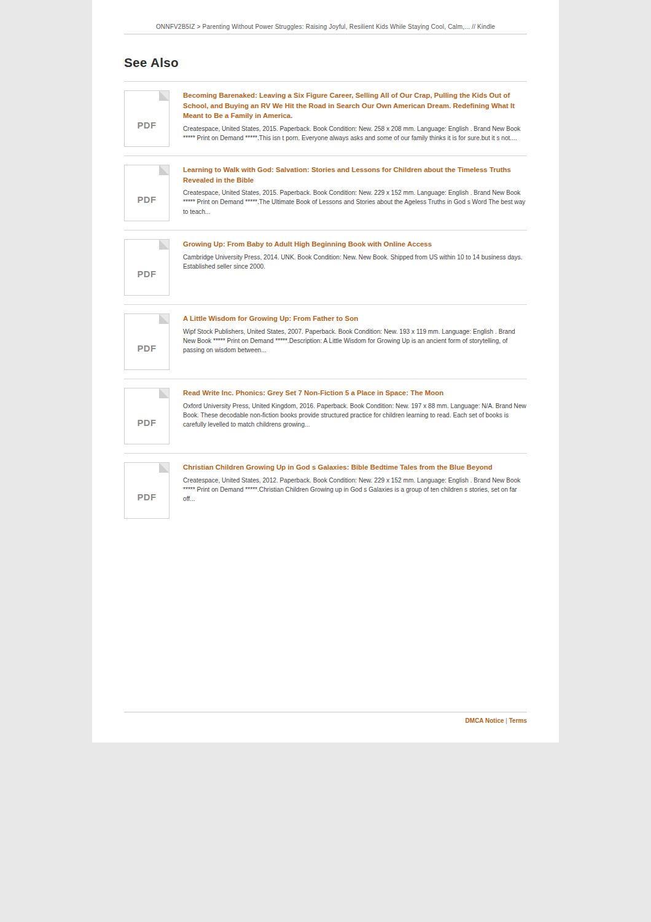ONNFV2B5IZ > Parenting Without Power Struggles: Raising Joyful, Resilient Kids While Staying Cool, Calm,... // Kindle
See Also
PDF
Becoming Barenaked: Leaving a Six Figure Career, Selling All of Our Crap, Pulling the Kids Out of School, and Buying an RV We Hit the Road in Search Our Own American Dream. Redefining What It Meant to Be a Family in America.
Createspace, United States, 2015. Paperback. Book Condition: New. 258 x 208 mm. Language: English . Brand New Book ***** Print on Demand *****.This isn t porn. Everyone always asks and some of our family thinks it is for sure.but it s not....
PDF
Learning to Walk with God: Salvation: Stories and Lessons for Children about the Timeless Truths Revealed in the Bible
Createspace, United States, 2015. Paperback. Book Condition: New. 229 x 152 mm. Language: English . Brand New Book ***** Print on Demand *****.The Ultimate Book of Lessons and Stories about the Ageless Truths in God s Word The best way to teach...
PDF
Growing Up: From Baby to Adult High Beginning Book with Online Access
Cambridge University Press, 2014. UNK. Book Condition: New. New Book. Shipped from US within 10 to 14 business days. Established seller since 2000.
PDF
A Little Wisdom for Growing Up: From Father to Son
Wipf Stock Publishers, United States, 2007. Paperback. Book Condition: New. 193 x 119 mm. Language: English . Brand New Book ***** Print on Demand *****.Description: A Little Wisdom for Growing Up is an ancient form of storytelling, of passing on wisdom between...
PDF
Read Write Inc. Phonics: Grey Set 7 Non-Fiction 5 a Place in Space: The Moon
Oxford University Press, United Kingdom, 2016. Paperback. Book Condition: New. 197 x 88 mm. Language: N/A. Brand New Book. These decodable non-fiction books provide structured practice for children learning to read. Each set of books is carefully levelled to match childrens growing...
PDF
Christian Children Growing Up in God s Galaxies: Bible Bedtime Tales from the Blue Beyond
Createspace, United States, 2012. Paperback. Book Condition: New. 229 x 152 mm. Language: English . Brand New Book ***** Print on Demand *****.Christian Children Growing up in God s Galaxies is a group of ten children s stories, set on far off...
DMCA Notice | Terms